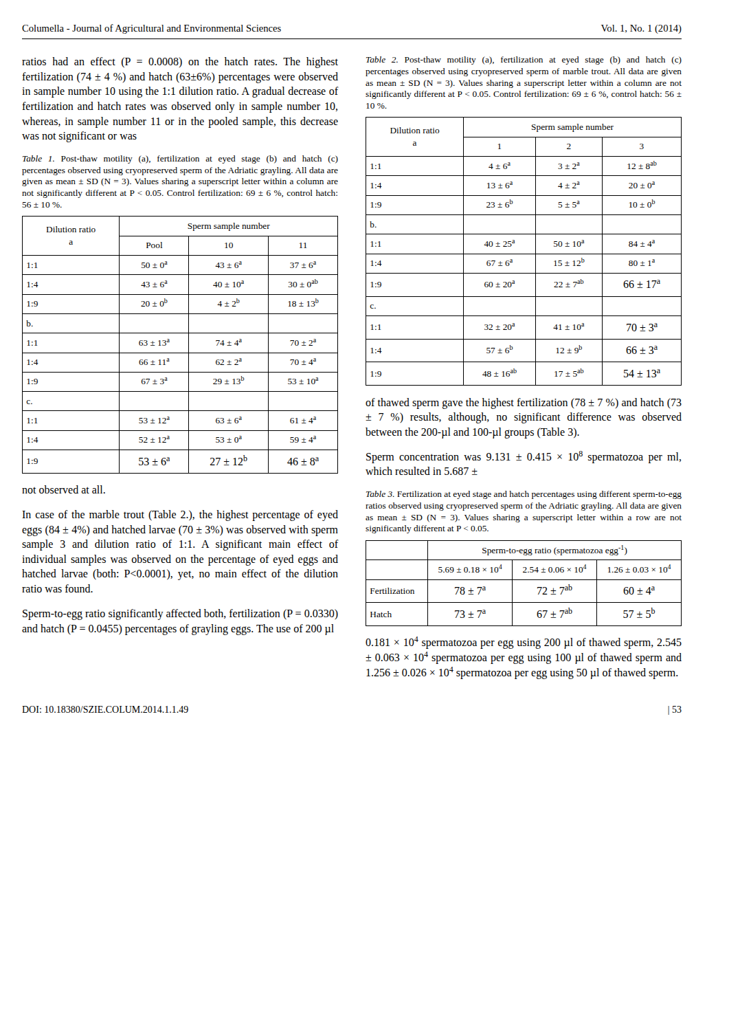Columella - Journal of Agricultural and Environmental Sciences
Vol. 1, No. 1 (2014)
ratios had an effect (P = 0.0008) on the hatch rates. The highest fertilization (74 ± 4 %) and hatch (63±6%) percentages were observed in sample number 10 using the 1:1 dilution ratio. A gradual decrease of fertilization and hatch rates was observed only in sample number 10, whereas, in sample number 11 or in the pooled sample, this decrease was not significant or was
Table 1. Post-thaw motility (a), fertilization at eyed stage (b) and hatch (c) percentages observed using cryopreserved sperm of the Adriatic grayling. All data are given as mean ± SD (N = 3). Values sharing a superscript letter within a column are not significantly different at P < 0.05. Control fertilization: 69 ± 6 %, control hatch: 56 ± 10 %.
| Dilution ratio a | Sperm sample number |
| --- | --- |
| Pool | 10 | 11 |
| 1:1 | 50 ± 0 a | 43 ± 6 a | 37 ± 6 a |
| 1:4 | 43 ± 6 a | 40 ± 10 a | 30 ± 0 ab |
| 1:9 | 20 ± 0 b | 4 ± 2 b | 18 ± 13 b |
| b. | | | |
| 1:1 | 63 ± 13 a | 74 ± 4 a | 70 ± 2 a |
| 1:4 | 66 ± 11 a | 62 ± 2 a | 70 ± 4 a |
| 1:9 | 67 ± 3 a | 29 ± 13 b | 53 ± 10 a |
| c. | | | |
| 1:1 | 53 ± 12 a | 63 ± 6 a | 61 ± 4 a |
| 1:4 | 52 ± 12 a | 53 ± 0 a | 59 ± 4 a |
| 1:9 | 53 ± 6 a | 27 ± 12 b | 46 ± 8 a |
not observed at all.
In case of the marble trout (Table 2.), the highest percentage of eyed eggs (84 ± 4%) and hatched larvae (70 ± 3%) was observed with sperm sample 3 and dilution ratio of 1:1. A significant main effect of individual samples was observed on the percentage of eyed eggs and hatched larvae (both: P<0.0001), yet, no main effect of the dilution ratio was found.
Sperm-to-egg ratio significantly affected both, fertilization (P = 0.0330) and hatch (P = 0.0455) percentages of grayling eggs. The use of 200 µl
Table 2. Post-thaw motility (a), fertilization at eyed stage (b) and hatch (c) percentages observed using cryopreserved sperm of marble trout. All data are given as mean ± SD (N = 3). Values sharing a superscript letter within a column are not significantly different at P < 0.05. Control fertilization: 69 ± 6 %, control hatch: 56 ± 10 %.
| Dilution ratio a | Sperm sample number |
| --- | --- |
| 1 | 2 | 3 |
| 1:1 | 4 ± 6 a | 3 ± 2 a | 12 ± 8 ab |
| 1:4 | 13 ± 6 a | 4 ± 2 a | 20 ± 0 a |
| 1:9 | 23 ± 6 b | 5 ± 5 a | 10 ± 0 b |
| b. | | | |
| 1:1 | 40 ± 25 a | 50 ± 10 a | 84 ± 4 a |
| 1:4 | 67 ± 6 a | 15 ± 12 b | 80 ± 1 a |
| 1:9 | 60 ± 20 a | 22 ± 7 ab | 66 ± 17 a |
| c. | | | |
| 1:1 | 32 ± 20 a | 41 ± 10 a | 70 ± 3 a |
| 1:4 | 57 ± 6 b | 12 ± 9 b | 66 ± 3 a |
| 1:9 | 48 ± 16 ab | 17 ± 5 ab | 54 ± 13 a |
of thawed sperm gave the highest fertilization (78 ± 7 %) and hatch (73 ± 7 %) results, although, no significant difference was observed between the 200-µl and 100-µl groups (Table 3).
Sperm concentration was 9.131 ± 0.415 × 108 spermatozoa per ml, which resulted in 5.687 ±
Table 3. Fertilization at eyed stage and hatch percentages using different sperm-to-egg ratios observed using cryopreserved sperm of the Adriatic grayling. All data are given as mean ± SD (N = 3). Values sharing a superscript letter within a row are not significantly different at P < 0.05.
| | Sperm-to-egg ratio (spermatozoa egg -1 ) |
| --- | --- |
| | 5.69 ± 0.18 × 10 4 | 2.54 ± 0.06 × 10 4 | 1.26 ± 0.03 × 10 4 |
| Fertilization | 78 ± 7 a | 72 ± 7 ab | 60 ± 4 a |
| Hatch | 73 ± 7 a | 67 ± 7 ab | 57 ± 5 b |
0.181 × 104 spermatozoa per egg using 200 µl of thawed sperm, 2.545 ± 0.063 × 104 spermatozoa per egg using 100 µl of thawed sperm and 1.256 ± 0.026 × 104 spermatozoa per egg using 50 µl of thawed sperm.
DOI: 10.18380/SZIE.COLUM.2014.1.1.49
| 53